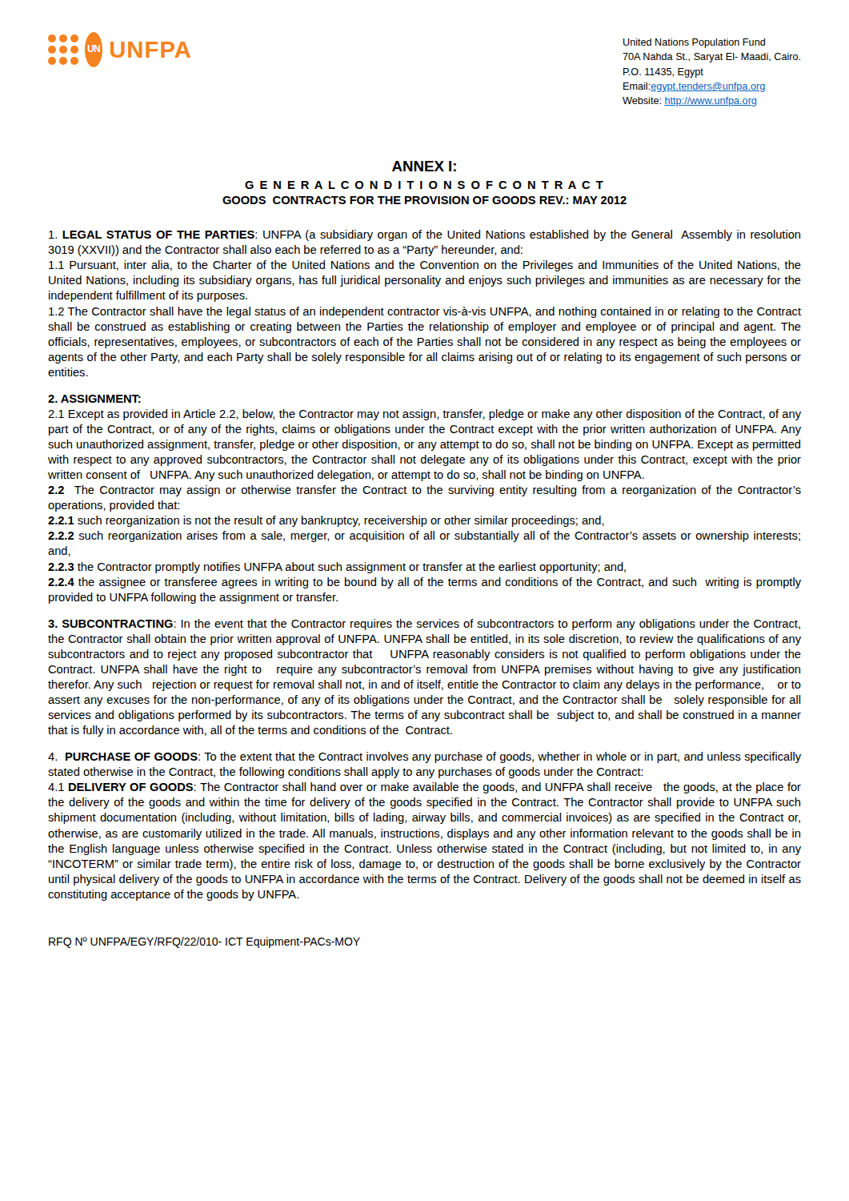UN
UNFPA
United Nations Population Fund
70A Nahda St., Saryat El- Maadi, Cairo.
P.O. 11435, Egypt
Email:egypt.tenders@unfpa.org
Website: http://www.unfpa.org
ANNEX I:
G E N E R A L C O N D I T I O N S O F C O N T R A C T
GOODS CONTRACTS FOR THE PROVISION OF GOODS REV.: MAY 2012
1. LEGAL STATUS OF THE PARTIES: UNFPA (a subsidiary organ of the United Nations established by the General Assembly in resolution 3019 (XXVII)) and the Contractor shall also each be referred to as a “Party” hereunder, and:
1.1 Pursuant, inter alia, to the Charter of the United Nations and the Convention on the Privileges and Immunities of the United Nations, the United Nations, including its subsidiary organs, has full juridical personality and enjoys such privileges and immunities as are necessary for the independent fulfillment of its purposes.
1.2 The Contractor shall have the legal status of an independent contractor vis-à-vis UNFPA, and nothing contained in or relating to the Contract shall be construed as establishing or creating between the Parties the relationship of employer and employee or of principal and agent. The officials, representatives, employees, or subcontractors of each of the Parties shall not be considered in any respect as being the employees or agents of the other Party, and each Party shall be solely responsible for all claims arising out of or relating to its engagement of such persons or entities.
2. ASSIGNMENT:
2.1 Except as provided in Article 2.2, below, the Contractor may not assign, transfer, pledge or make any other disposition of the Contract, of any part of the Contract, or of any of the rights, claims or obligations under the Contract except with the prior written authorization of UNFPA. Any such unauthorized assignment, transfer, pledge or other disposition, or any attempt to do so, shall not be binding on UNFPA. Except as permitted with respect to any approved subcontractors, the Contractor shall not delegate any of its obligations under this Contract, except with the prior written consent of UNFPA. Any such unauthorized delegation, or attempt to do so, shall not be binding on UNFPA.
2.2 The Contractor may assign or otherwise transfer the Contract to the surviving entity resulting from a reorganization of the Contractor’s operations, provided that:
2.2.1 such reorganization is not the result of any bankruptcy, receivership or other similar proceedings; and,
2.2.2 such reorganization arises from a sale, merger, or acquisition of all or substantially all of the Contractor’s assets or ownership interests; and,
2.2.3 the Contractor promptly notifies UNFPA about such assignment or transfer at the earliest opportunity; and,
2.2.4 the assignee or transferee agrees in writing to be bound by all of the terms and conditions of the Contract, and such writing is promptly provided to UNFPA following the assignment or transfer.
3. SUBCONTRACTING: In the event that the Contractor requires the services of subcontractors to perform any obligations under the Contract, the Contractor shall obtain the prior written approval of UNFPA. UNFPA shall be entitled, in its sole discretion, to review the qualifications of any subcontractors and to reject any proposed subcontractor that UNFPA reasonably considers is not qualified to perform obligations under the Contract. UNFPA shall have the right to require any subcontractor’s removal from UNFPA premises without having to give any justification therefor. Any such rejection or request for removal shall not, in and of itself, entitle the Contractor to claim any delays in the performance, or to assert any excuses for the non-performance, of any of its obligations under the Contract, and the Contractor shall be solely responsible for all services and obligations performed by its subcontractors. The terms of any subcontract shall be subject to, and shall be construed in a manner that is fully in accordance with, all of the terms and conditions of the Contract.
4. PURCHASE OF GOODS: To the extent that the Contract involves any purchase of goods, whether in whole or in part, and unless specifically stated otherwise in the Contract, the following conditions shall apply to any purchases of goods under the Contract:
4.1 DELIVERY OF GOODS: The Contractor shall hand over or make available the goods, and UNFPA shall receive the goods, at the place for the delivery of the goods and within the time for delivery of the goods specified in the Contract. The Contractor shall provide to UNFPA such shipment documentation (including, without limitation, bills of lading, airway bills, and commercial invoices) as are specified in the Contract or, otherwise, as are customarily utilized in the trade. All manuals, instructions, displays and any other information relevant to the goods shall be in the English language unless otherwise specified in the Contract. Unless otherwise stated in the Contract (including, but not limited to, in any “INCOTERM” or similar trade term), the entire risk of loss, damage to, or destruction of the goods shall be borne exclusively by the Contractor until physical delivery of the goods to UNFPA in accordance with the terms of the Contract. Delivery of the goods shall not be deemed in itself as constituting acceptance of the goods by UNFPA.
RFQ Nº UNFPA/EGY/RFQ/22/010- ICT Equipment-PACs-MOY